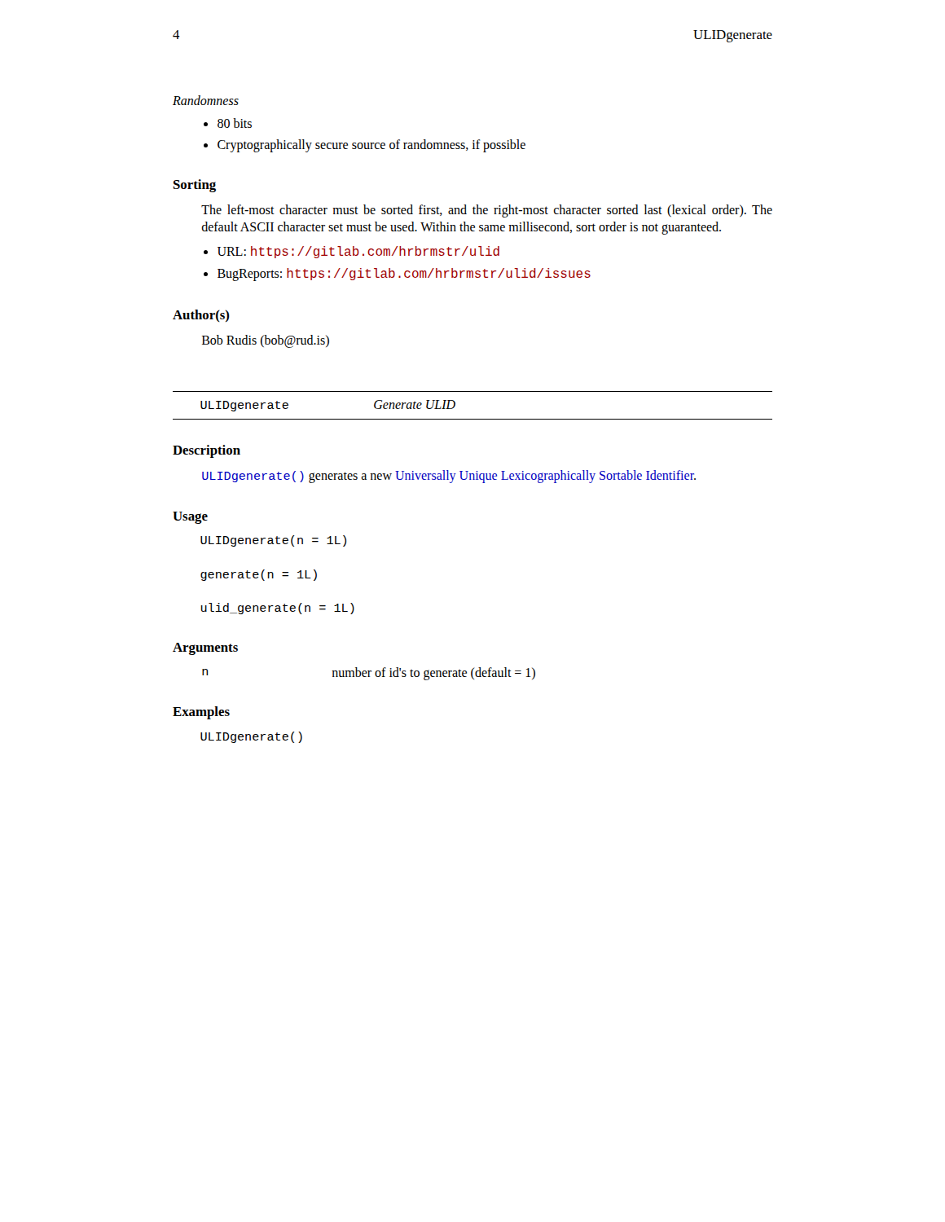4 ULIDgenerate
Randomness
80 bits
Cryptographically secure source of randomness, if possible
Sorting
The left-most character must be sorted first, and the right-most character sorted last (lexical order). The default ASCII character set must be used. Within the same millisecond, sort order is not guaranteed.
URL: https://gitlab.com/hrbrmstr/ulid
BugReports: https://gitlab.com/hrbrmstr/ulid/issues
Author(s)
Bob Rudis (bob@rud.is)
ULIDgenerate Generate ULID
Description
ULIDgenerate() generates a new Universally Unique Lexicographically Sortable Identifier.
Usage
ULIDgenerate(n = 1L)

generate(n = 1L)

ulid_generate(n = 1L)
Arguments
n
number of id's to generate (default = 1)
Examples
ULIDgenerate()